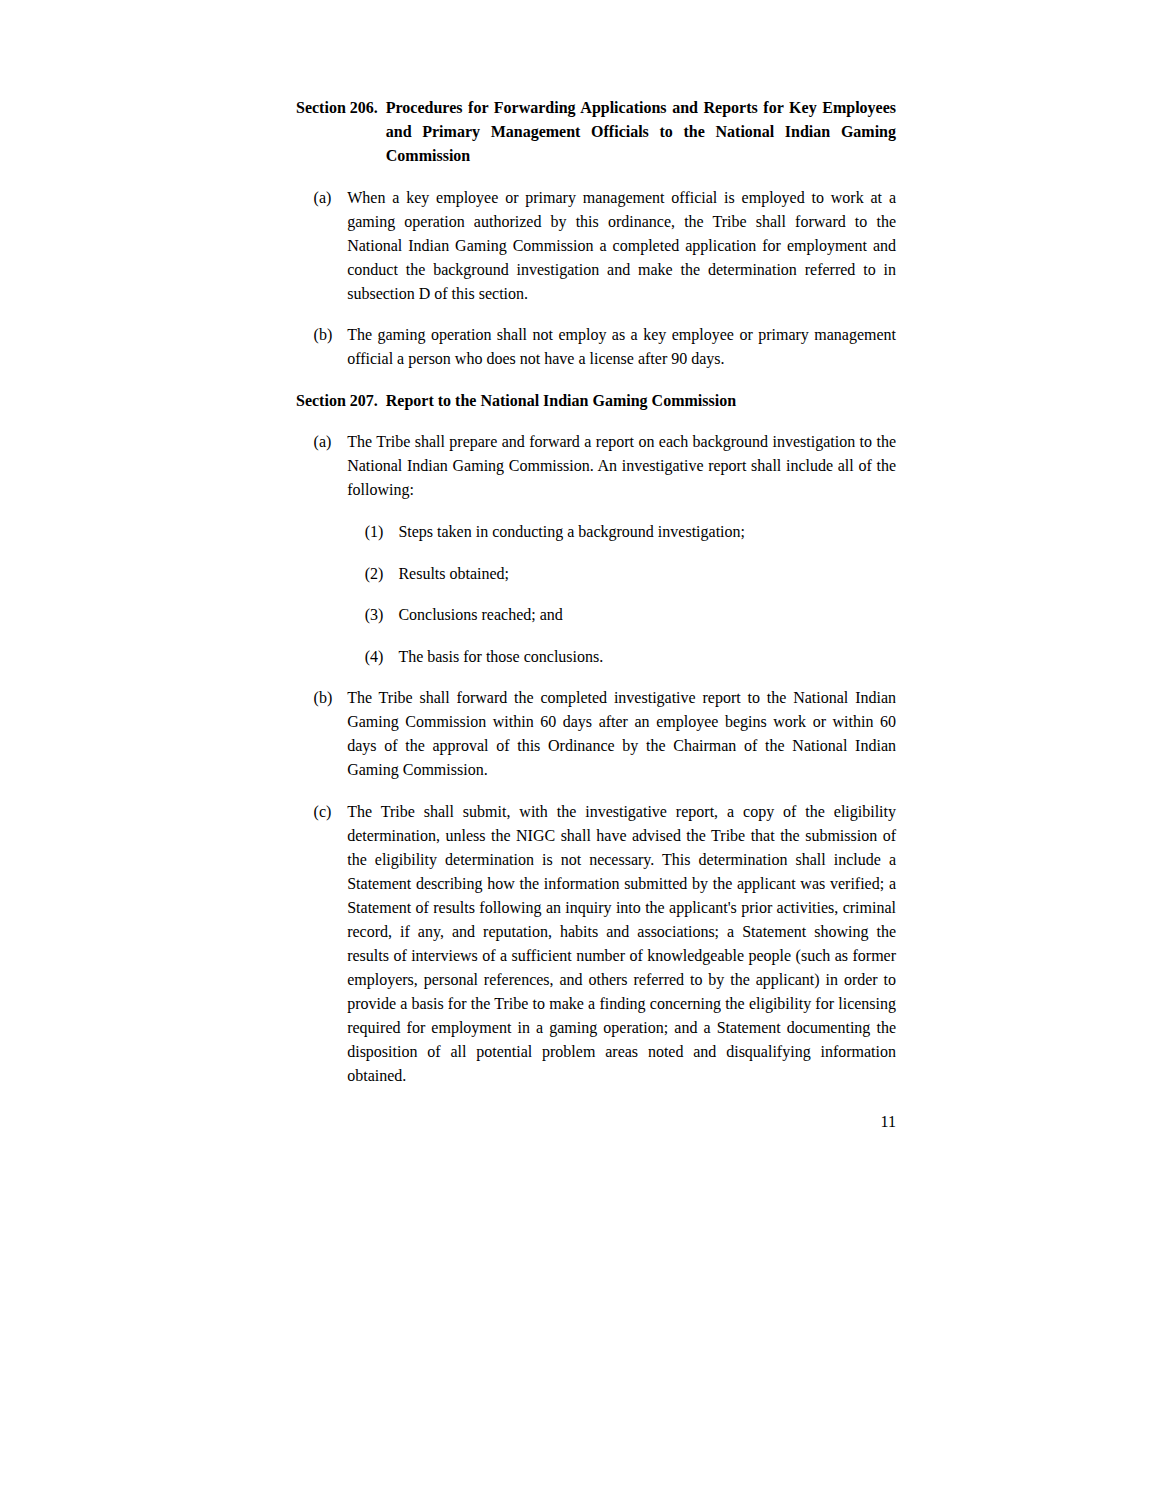Section 206.
Procedures for Forwarding Applications and Reports for Key Employees and Primary Management Officials to the National Indian Gaming Commission
(a)
When a key employee or primary management official is employed to work at a gaming operation authorized by this ordinance, the Tribe shall forward to the National Indian Gaming Commission a completed application for employment and conduct the background investigation and make the determination referred to in subsection D of this section.
(b)
The gaming operation shall not employ as a key employee or primary management official a person who does not have a license after 90 days.
Section 207.
Report to the National Indian Gaming Commission
(a)
The Tribe shall prepare and forward a report on each background investigation to the National Indian Gaming Commission. An investigative report shall include all of the following:
(1)
Steps taken in conducting a background investigation;
(2)
Results obtained;
(3)
Conclusions reached; and
(4)
The basis for those conclusions.
(b)
The Tribe shall forward the completed investigative report to the National Indian Gaming Commission within 60 days after an employee begins work or within 60 days of the approval of this Ordinance by the Chairman of the National Indian Gaming Commission.
(c)
The Tribe shall submit, with the investigative report, a copy of the eligibility determination, unless the NIGC shall have advised the Tribe that the submission of the eligibility determination is not necessary. This determination shall include a Statement describing how the information submitted by the applicant was verified; a Statement of results following an inquiry into the applicant's prior activities, criminal record, if any, and reputation, habits and associations; a Statement showing the results of interviews of a sufficient number of knowledgeable people (such as former employers, personal references, and others referred to by the applicant) in order to provide a basis for the Tribe to make a finding concerning the eligibility for licensing required for employment in a gaming operation; and a Statement documenting the disposition of all potential problem areas noted and disqualifying information obtained.
11